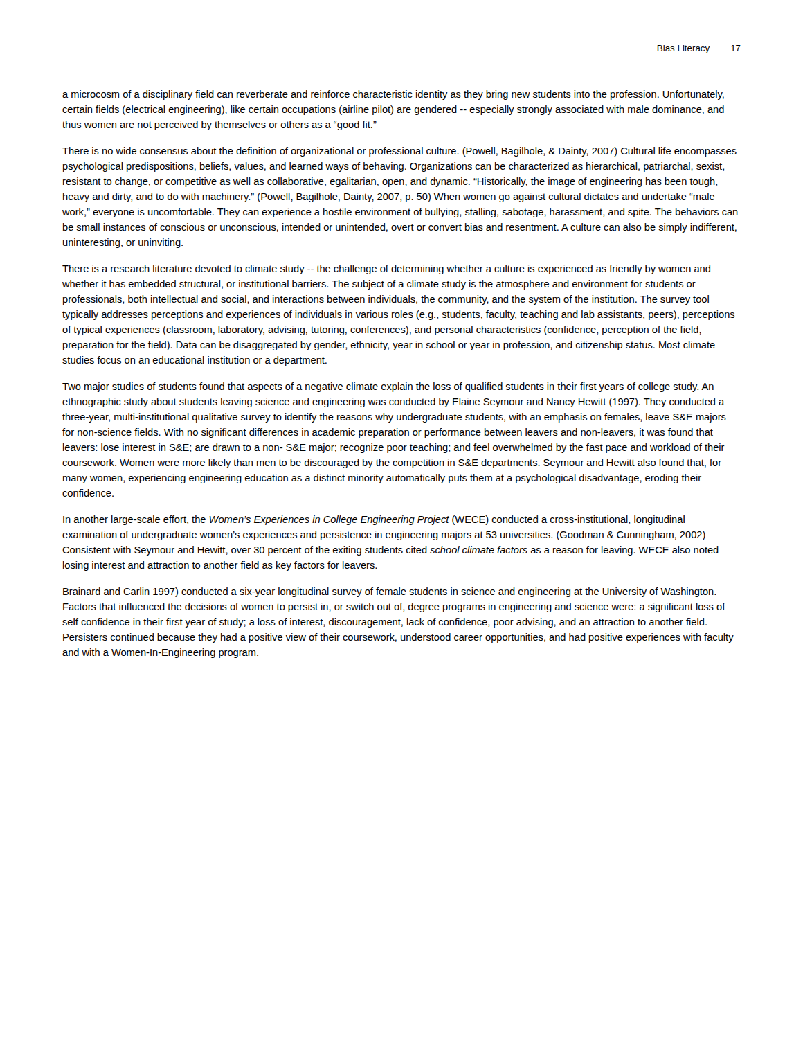Bias Literacy 17
a microcosm of a disciplinary field can reverberate and reinforce characteristic identity as they bring new students into the profession. Unfortunately, certain fields (electrical engineering), like certain occupations (airline pilot) are gendered -- especially strongly associated with male dominance, and thus women are not perceived by themselves or others as a “good fit.”
There is no wide consensus about the definition of organizational or professional culture. (Powell, Bagilhole, & Dainty, 2007) Cultural life encompasses psychological predispositions, beliefs, values, and learned ways of behaving. Organizations can be characterized as hierarchical, patriarchal, sexist, resistant to change, or competitive as well as collaborative, egalitarian, open, and dynamic. “Historically, the image of engineering has been tough, heavy and dirty, and to do with machinery.” (Powell, Bagilhole, Dainty, 2007, p. 50) When women go against cultural dictates and undertake “male work,” everyone is uncomfortable. They can experience a hostile environment of bullying, stalling, sabotage, harassment, and spite. The behaviors can be small instances of conscious or unconscious, intended or unintended, overt or convert bias and resentment. A culture can also be simply indifferent, uninteresting, or uninviting.
There is a research literature devoted to climate study -- the challenge of determining whether a culture is experienced as friendly by women and whether it has embedded structural, or institutional barriers. The subject of a climate study is the atmosphere and environment for students or professionals, both intellectual and social, and interactions between individuals, the community, and the system of the institution. The survey tool typically addresses perceptions and experiences of individuals in various roles (e.g., students, faculty, teaching and lab assistants, peers), perceptions of typical experiences (classroom, laboratory, advising, tutoring, conferences), and personal characteristics (confidence, perception of the field, preparation for the field). Data can be disaggregated by gender, ethnicity, year in school or year in profession, and citizenship status. Most climate studies focus on an educational institution or a department.
Two major studies of students found that aspects of a negative climate explain the loss of qualified students in their first years of college study. An ethnographic study about students leaving science and engineering was conducted by Elaine Seymour and Nancy Hewitt (1997). They conducted a three-year, multi-institutional qualitative survey to identify the reasons why undergraduate students, with an emphasis on females, leave S&E majors for non-science fields. With no significant differences in academic preparation or performance between leavers and non-leavers, it was found that leavers: lose interest in S&E; are drawn to a non- S&E major; recognize poor teaching; and feel overwhelmed by the fast pace and workload of their coursework. Women were more likely than men to be discouraged by the competition in S&E departments. Seymour and Hewitt also found that, for many women, experiencing engineering education as a distinct minority automatically puts them at a psychological disadvantage, eroding their confidence.
In another large-scale effort, the Women’s Experiences in College Engineering Project (WECE) conducted a cross-institutional, longitudinal examination of undergraduate women’s experiences and persistence in engineering majors at 53 universities. (Goodman & Cunningham, 2002) Consistent with Seymour and Hewitt, over 30 percent of the exiting students cited school climate factors as a reason for leaving. WECE also noted losing interest and attraction to another field as key factors for leavers.
Brainard and Carlin 1997) conducted a six-year longitudinal survey of female students in science and engineering at the University of Washington. Factors that influenced the decisions of women to persist in, or switch out of, degree programs in engineering and science were: a significant loss of self confidence in their first year of study; a loss of interest, discouragement, lack of confidence, poor advising, and an attraction to another field. Persisters continued because they had a positive view of their coursework, understood career opportunities, and had positive experiences with faculty and with a Women-In-Engineering program.